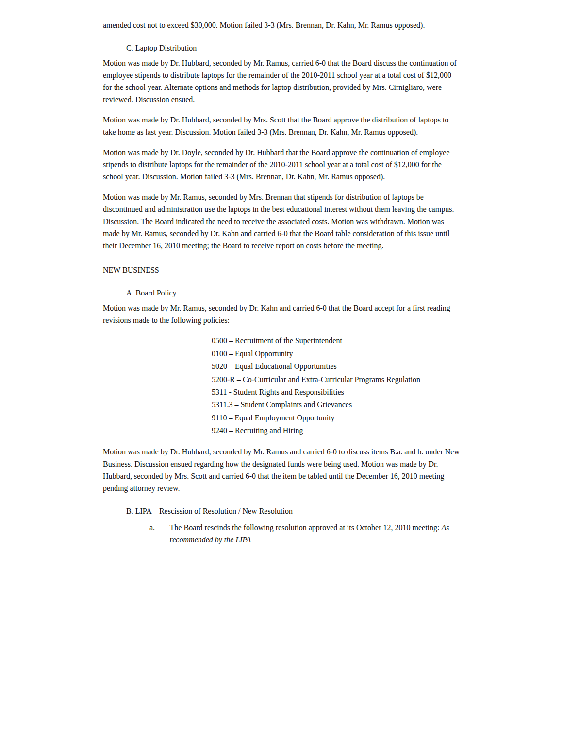amended cost not to exceed $30,000. Motion failed 3-3 (Mrs. Brennan, Dr. Kahn, Mr. Ramus opposed).
C. Laptop Distribution
Motion was made by Dr. Hubbard, seconded by Mr. Ramus, carried 6-0 that the Board discuss the continuation of employee stipends to distribute laptops for the remainder of the 2010-2011 school year at a total cost of $12,000 for the school year. Alternate options and methods for laptop distribution, provided by Mrs. Cirnigliaro, were reviewed. Discussion ensued.
Motion was made by Dr. Hubbard, seconded by Mrs. Scott that the Board approve the distribution of laptops to take home as last year. Discussion. Motion failed 3-3 (Mrs. Brennan, Dr. Kahn, Mr. Ramus opposed).
Motion was made by Dr. Doyle, seconded by Dr. Hubbard that the Board approve the continuation of employee stipends to distribute laptops for the remainder of the 2010-2011 school year at a total cost of $12,000 for the school year. Discussion. Motion failed 3-3 (Mrs. Brennan, Dr. Kahn, Mr. Ramus opposed).
Motion was made by Mr. Ramus, seconded by Mrs. Brennan that stipends for distribution of laptops be discontinued and administration use the laptops in the best educational interest without them leaving the campus. Discussion. The Board indicated the need to receive the associated costs. Motion was withdrawn. Motion was made by Mr. Ramus, seconded by Dr. Kahn and carried 6-0 that the Board table consideration of this issue until their December 16, 2010 meeting; the Board to receive report on costs before the meeting.
NEW BUSINESS
A. Board Policy
Motion was made by Mr. Ramus, seconded by Dr. Kahn and carried 6-0 that the Board accept for a first reading revisions made to the following policies:
0500 – Recruitment of the Superintendent
0100 – Equal Opportunity
5020 – Equal Educational Opportunities
5200-R – Co-Curricular and Extra-Curricular Programs Regulation
5311 - Student Rights and Responsibilities
5311.3 – Student Complaints and Grievances
9110 – Equal Employment Opportunity
9240 – Recruiting and Hiring
Motion was made by Dr. Hubbard, seconded by Mr. Ramus and carried 6-0 to discuss items B.a. and b. under New Business. Discussion ensued regarding how the designated funds were being used. Motion was made by Dr. Hubbard, seconded by Mrs. Scott and carried 6-0 that the item be tabled until the December 16, 2010 meeting pending attorney review.
B. LIPA – Rescission of Resolution / New Resolution
a. The Board rescinds the following resolution approved at its October 12, 2010 meeting: As recommended by the LIPA